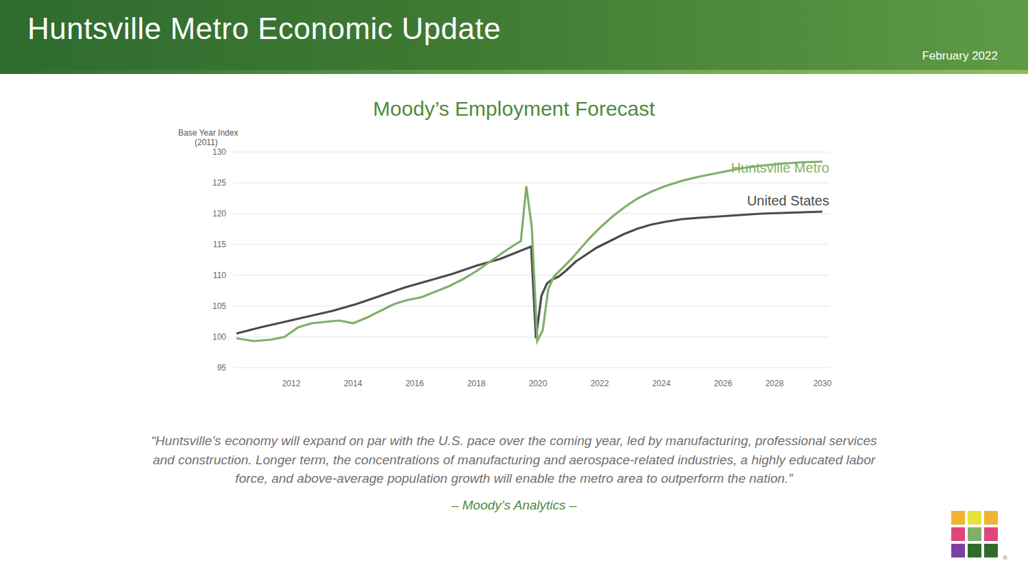Huntsville Metro Economic Update
February 2022
Moody’s Employment Forecast
130 125 120 115 110 105 100 95 Base Year Index (2011) 2012 2014 2016 2018 2020 2022 2024 2026 2028 2030 Huntsville Metro United States
“Huntsville’s economy will expand on par with the U.S. pace over the coming year, led by manufacturing, professional services and construction. Longer term, the concentrations of manufacturing and aerospace-related industries, a highly educated labor force, and above-average population growth will enable the metro area to outperform the nation.”
– Moody’s Analytics –
®